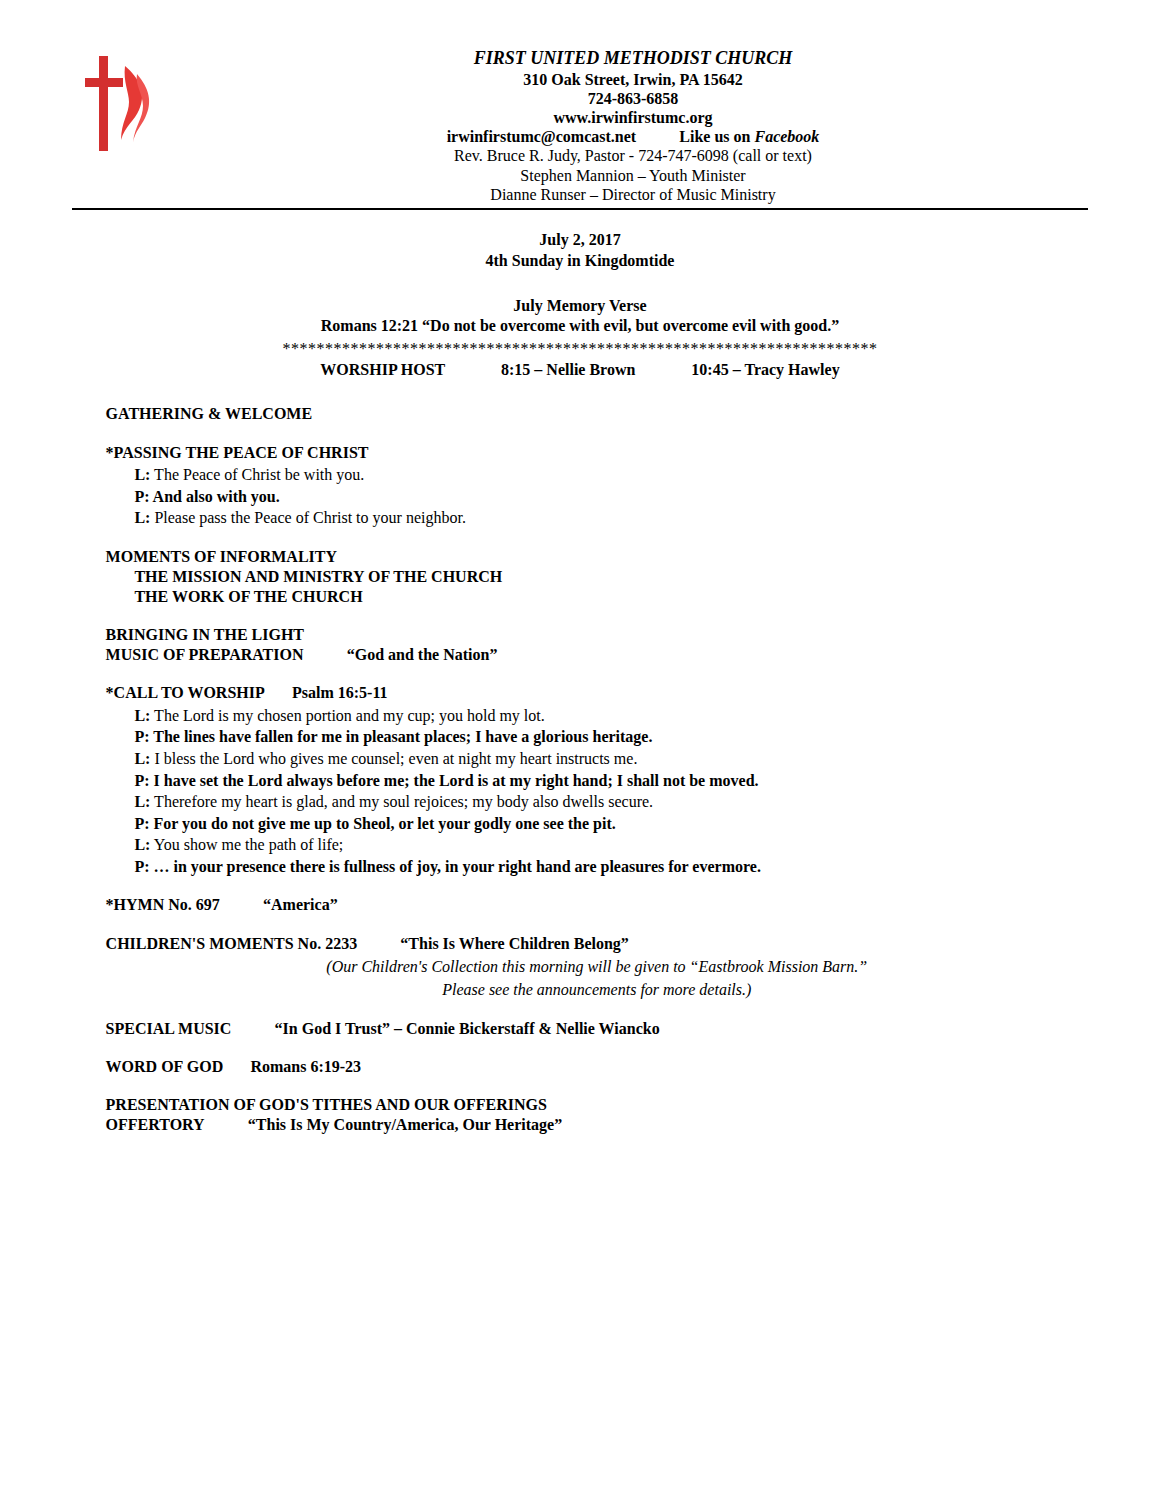FIRST UNITED METHODIST CHURCH
310 Oak Street, Irwin, PA 15642
724-863-6858
www.irwinfirstumc.org
irwinfirstumc@comcast.net Like us on Facebook
Rev. Bruce R. Judy, Pastor - 724-747-6098 (call or text)
Stephen Mannion – Youth Minister
Dianne Runser – Director of Music Ministry
July 2, 2017
4th Sunday in Kingdomtide
July Memory Verse
Romans 12:21 “Do not be overcome with evil, but overcome evil with good.”
**********************************************************************
WORSHIP HOST 8:15 – Nellie Brown 10:45 – Tracy Hawley
GATHERING & WELCOME
*PASSING THE PEACE OF CHRIST
L: The Peace of Christ be with you.
P: And also with you.
L: Please pass the Peace of Christ to your neighbor.
MOMENTS OF INFORMALITY
THE MISSION AND MINISTRY OF THE CHURCH
THE WORK OF THE CHURCH
BRINGING IN THE LIGHT
MUSIC OF PREPARATION “God and the Nation”
*CALL TO WORSHIP Psalm 16:5-11
L: The Lord is my chosen portion and my cup; you hold my lot.
P: The lines have fallen for me in pleasant places; I have a glorious heritage.
L: I bless the Lord who gives me counsel; even at night my heart instructs me.
P: I have set the Lord always before me; the Lord is at my right hand; I shall not be moved.
L: Therefore my heart is glad, and my soul rejoices; my body also dwells secure.
P: For you do not give me up to Sheol, or let your godly one see the pit.
L: You show me the path of life;
P: … in your presence there is fullness of joy, in your right hand are pleasures for evermore.
*HYMN No. 697 “America”
CHILDREN'S MOMENTS No. 2233 “This Is Where Children Belong”
(Our Children's Collection this morning will be given to “Eastbrook Mission Barn.”
Please see the announcements for more details.)
SPECIAL MUSIC “In God I Trust” – Connie Bickerstaff & Nellie Wiancko
WORD OF GOD Romans 6:19-23
PRESENTATION OF GOD'S TITHES AND OUR OFFERINGS
OFFERTORY “This Is My Country/America, Our Heritage”